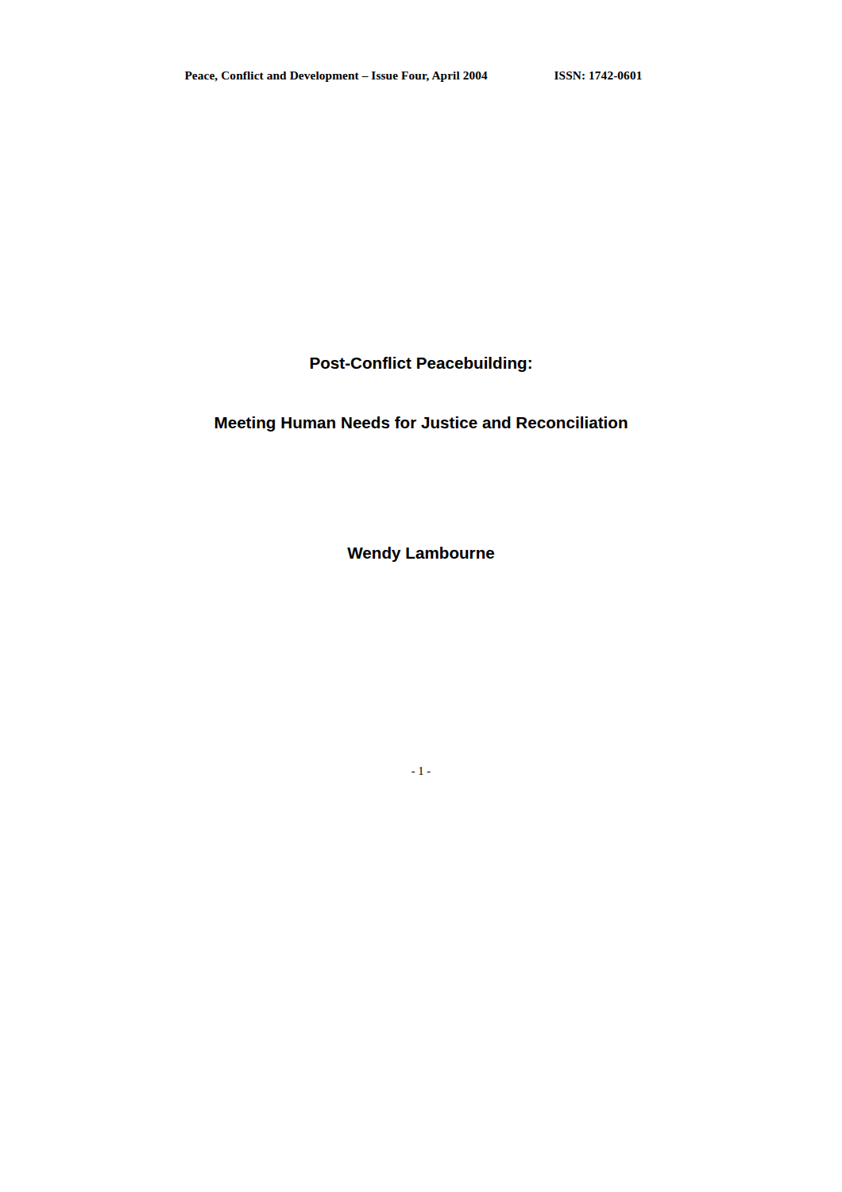Peace, Conflict and Development – Issue Four, April 2004 ISSN: 1742-0601
Post-Conflict Peacebuilding:
Meeting Human Needs for Justice and Reconciliation
Wendy Lambourne
- 1 -